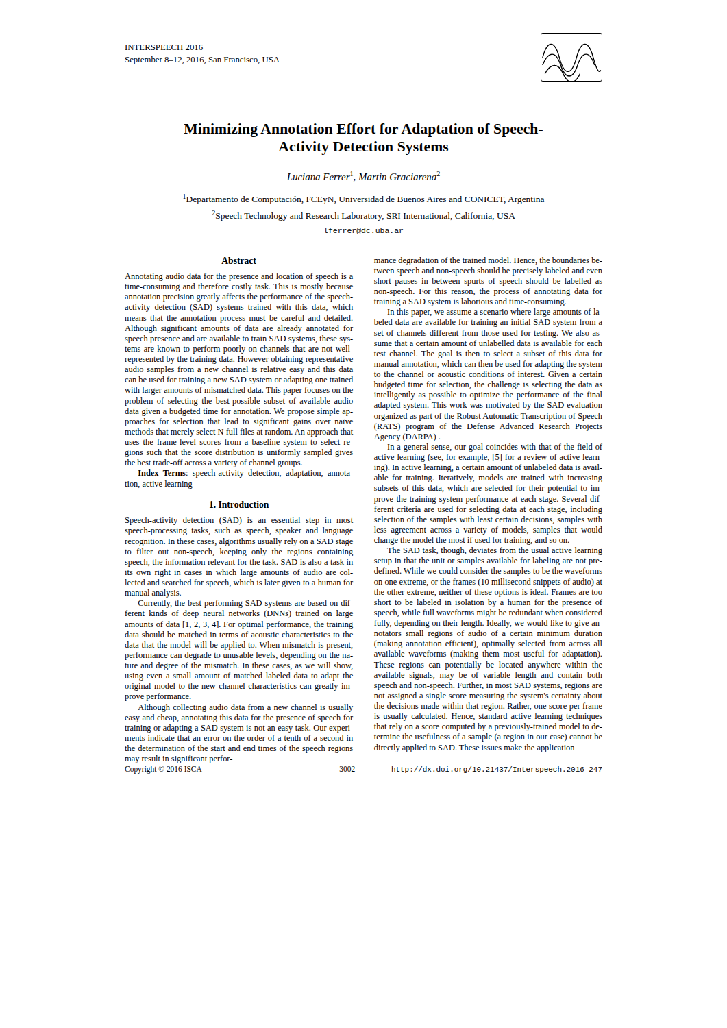INTERSPEECH 2016
September 8–12, 2016, San Francisco, USA
Minimizing Annotation Effort for Adaptation of Speech-Activity Detection Systems
Luciana Ferrer1, Martin Graciarena2
1Departamento de Computación, FCEyN, Universidad de Buenos Aires and CONICET, Argentina
2Speech Technology and Research Laboratory, SRI International, California, USA
lferrer@dc.uba.ar
Abstract
Annotating audio data for the presence and location of speech is a time-consuming and therefore costly task. This is mostly because annotation precision greatly affects the performance of the speech-activity detection (SAD) systems trained with this data, which means that the annotation process must be careful and detailed. Although significant amounts of data are already annotated for speech presence and are available to train SAD systems, these systems are known to perform poorly on channels that are not well-represented by the training data. However obtaining representative audio samples from a new channel is relative easy and this data can be used for training a new SAD system or adapting one trained with larger amounts of mismatched data. This paper focuses on the problem of selecting the best-possible subset of available audio data given a budgeted time for annotation. We propose simple approaches for selection that lead to significant gains over naïve methods that merely select N full files at random. An approach that uses the frame-level scores from a baseline system to select regions such that the score distribution is uniformly sampled gives the best trade-off across a variety of channel groups.
Index Terms: speech-activity detection, adaptation, annotation, active learning
1. Introduction
Speech-activity detection (SAD) is an essential step in most speech-processing tasks, such as speech, speaker and language recognition. In these cases, algorithms usually rely on a SAD stage to filter out non-speech, keeping only the regions containing speech, the information relevant for the task. SAD is also a task in its own right in cases in which large amounts of audio are collected and searched for speech, which is later given to a human for manual analysis.
Currently, the best-performing SAD systems are based on different kinds of deep neural networks (DNNs) trained on large amounts of data [1, 2, 3, 4]. For optimal performance, the training data should be matched in terms of acoustic characteristics to the data that the model will be applied to. When mismatch is present, performance can degrade to unusable levels, depending on the nature and degree of the mismatch. In these cases, as we will show, using even a small amount of matched labeled data to adapt the original model to the new channel characteristics can greatly improve performance.
Although collecting audio data from a new channel is usually easy and cheap, annotating this data for the presence of speech for training or adapting a SAD system is not an easy task. Our experiments indicate that an error on the order of a tenth of a second in the determination of the start and end times of the speech regions may result in significant perfor-
mance degradation of the trained model. Hence, the boundaries between speech and non-speech should be precisely labeled and even short pauses in between spurts of speech should be labelled as non-speech. For this reason, the process of annotating data for training a SAD system is laborious and time-consuming.
In this paper, we assume a scenario where large amounts of labeled data are available for training an initial SAD system from a set of channels different from those used for testing. We also assume that a certain amount of unlabelled data is available for each test channel. The goal is then to select a subset of this data for manual annotation, which can then be used for adapting the system to the channel or acoustic conditions of interest. Given a certain budgeted time for selection, the challenge is selecting the data as intelligently as possible to optimize the performance of the final adapted system. This work was motivated by the SAD evaluation organized as part of the Robust Automatic Transcription of Speech (RATS) program of the Defense Advanced Research Projects Agency (DARPA) .
In a general sense, our goal coincides with that of the field of active learning (see, for example, [5] for a review of active learning). In active learning, a certain amount of unlabeled data is available for training. Iteratively, models are trained with increasing subsets of this data, which are selected for their potential to improve the training system performance at each stage. Several different criteria are used for selecting data at each stage, including selection of the samples with least certain decisions, samples with less agreement across a variety of models, samples that would change the model the most if used for training, and so on.
The SAD task, though, deviates from the usual active learning setup in that the unit or samples available for labeling are not predefined. While we could consider the samples to be the waveforms on one extreme, or the frames (10 millisecond snippets of audio) at the other extreme, neither of these options is ideal. Frames are too short to be labeled in isolation by a human for the presence of speech, while full waveforms might be redundant when considered fully, depending on their length. Ideally, we would like to give annotators small regions of audio of a certain minimum duration (making annotation efficient), optimally selected from across all available waveforms (making them most useful for adaptation). These regions can potentially be located anywhere within the available signals, may be of variable length and contain both speech and non-speech. Further, in most SAD systems, regions are not assigned a single score measuring the system's certainty about the decisions made within that region. Rather, one score per frame is usually calculated. Hence, standard active learning techniques that rely on a score computed by a previously-trained model to determine the usefulness of a sample (a region in our case) cannot be directly applied to SAD. These issues make the application
Copyright © 2016 ISCA
3002
http://dx.doi.org/10.21437/Interspeech.2016-247